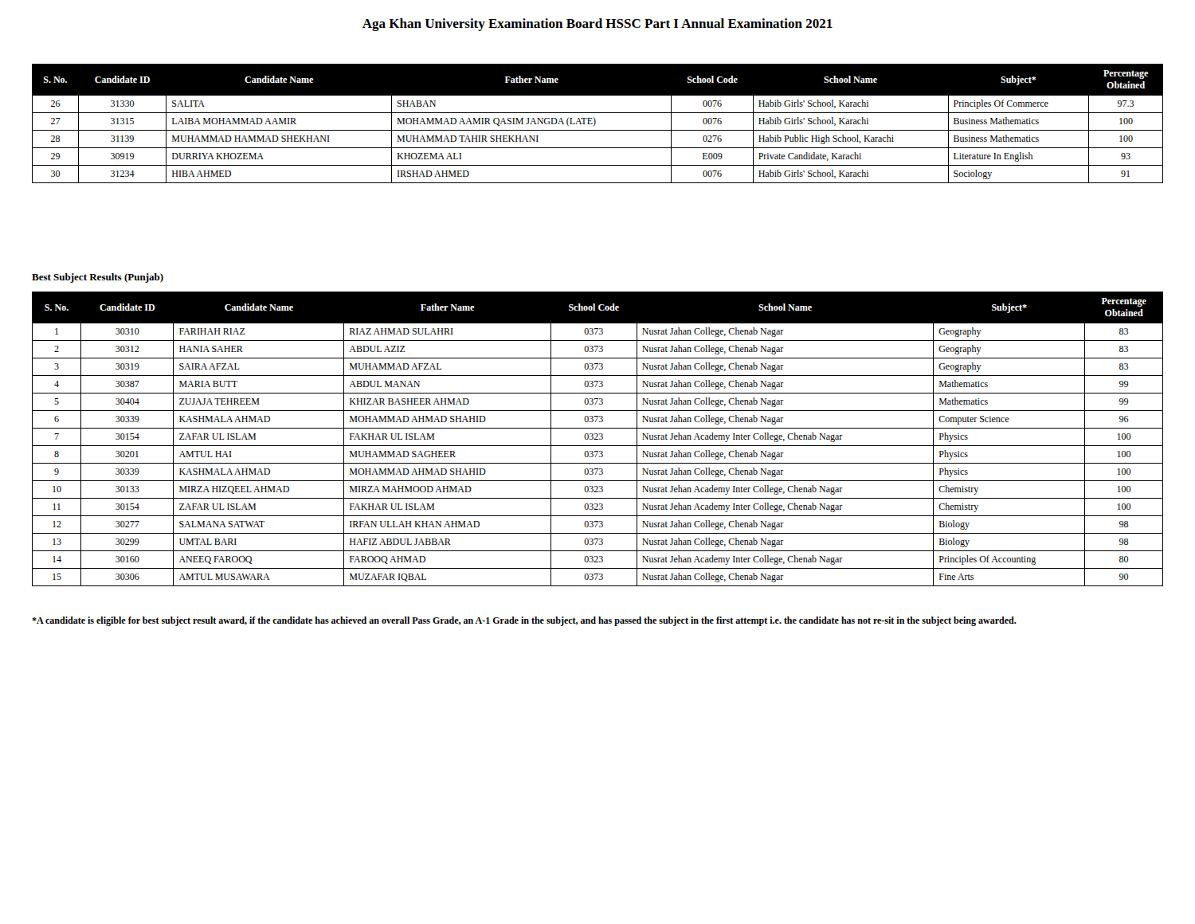Aga Khan University Examination Board HSSC Part I Annual Examination 2021
| S. No. | Candidate ID | Candidate Name | Father Name | School Code | School Name | Subject* | Percentage Obtained |
| --- | --- | --- | --- | --- | --- | --- | --- |
| 26 | 31330 | SALITA | SHABAN | 0076 | Habib Girls' School, Karachi | Principles Of Commerce | 97.3 |
| 27 | 31315 | LAIBA MOHAMMAD AAMIR | MOHAMMAD AAMIR QASIM JANGDA (LATE) | 0076 | Habib Girls' School, Karachi | Business Mathematics | 100 |
| 28 | 31139 | MUHAMMAD HAMMAD SHEKHANI | MUHAMMAD TAHIR SHEKHANI | 0276 | Habib Public High School, Karachi | Business Mathematics | 100 |
| 29 | 30919 | DURRIYA KHOZEMA | KHOZEMA ALI | E009 | Private Candidate, Karachi | Literature In English | 93 |
| 30 | 31234 | HIBA AHMED | IRSHAD AHMED | 0076 | Habib Girls' School, Karachi | Sociology | 91 |
Best Subject Results (Punjab)
| S. No. | Candidate ID | Candidate Name | Father Name | School Code | School Name | Subject* | Percentage Obtained |
| --- | --- | --- | --- | --- | --- | --- | --- |
| 1 | 30310 | FARIHAH RIAZ | RIAZ AHMAD SULAHRI | 0373 | Nusrat Jahan College, Chenab Nagar | Geography | 83 |
| 2 | 30312 | HANIA SAHER | ABDUL AZIZ | 0373 | Nusrat Jahan College, Chenab Nagar | Geography | 83 |
| 3 | 30319 | SAIRA AFZAL | MUHAMMAD AFZAL | 0373 | Nusrat Jahan College, Chenab Nagar | Geography | 83 |
| 4 | 30387 | MARIA BUTT | ABDUL MANAN | 0373 | Nusrat Jahan College, Chenab Nagar | Mathematics | 99 |
| 5 | 30404 | ZUJAJA TEHREEM | KHIZAR BASHEER AHMAD | 0373 | Nusrat Jahan College, Chenab Nagar | Mathematics | 99 |
| 6 | 30339 | KASHMALA AHMAD | MOHAMMAD AHMAD SHAHID | 0373 | Nusrat Jahan College, Chenab Nagar | Computer Science | 96 |
| 7 | 30154 | ZAFAR UL ISLAM | FAKHAR UL ISLAM | 0323 | Nusrat Jehan Academy Inter College, Chenab Nagar | Physics | 100 |
| 8 | 30201 | AMTUL HAI | MUHAMMAD SAGHEER | 0373 | Nusrat Jahan College, Chenab Nagar | Physics | 100 |
| 9 | 30339 | KASHMALA AHMAD | MOHAMMAD AHMAD SHAHID | 0373 | Nusrat Jahan College, Chenab Nagar | Physics | 100 |
| 10 | 30133 | MIRZA HIZQEEL AHMAD | MIRZA MAHMOOD AHMAD | 0323 | Nusrat Jehan Academy Inter College, Chenab Nagar | Chemistry | 100 |
| 11 | 30154 | ZAFAR UL ISLAM | FAKHAR UL ISLAM | 0323 | Nusrat Jehan Academy Inter College, Chenab Nagar | Chemistry | 100 |
| 12 | 30277 | SALMANA SATWAT | IRFAN ULLAH KHAN AHMAD | 0373 | Nusrat Jahan College, Chenab Nagar | Biology | 98 |
| 13 | 30299 | UMTAL BARI | HAFIZ ABDUL JABBAR | 0373 | Nusrat Jahan College, Chenab Nagar | Biology | 98 |
| 14 | 30160 | ANEEQ FAROOQ | FAROOQ AHMAD | 0323 | Nusrat Jehan Academy Inter College, Chenab Nagar | Principles Of Accounting | 80 |
| 15 | 30306 | AMTUL MUSAWARA | MUZAFAR IQBAL | 0373 | Nusrat Jahan College, Chenab Nagar | Fine Arts | 90 |
*A candidate is eligible for best subject result award, if the candidate has achieved an overall Pass Grade, an A-1 Grade in the subject, and has passed the subject in the first attempt i.e. the candidate has not re-sit in the subject being awarded.